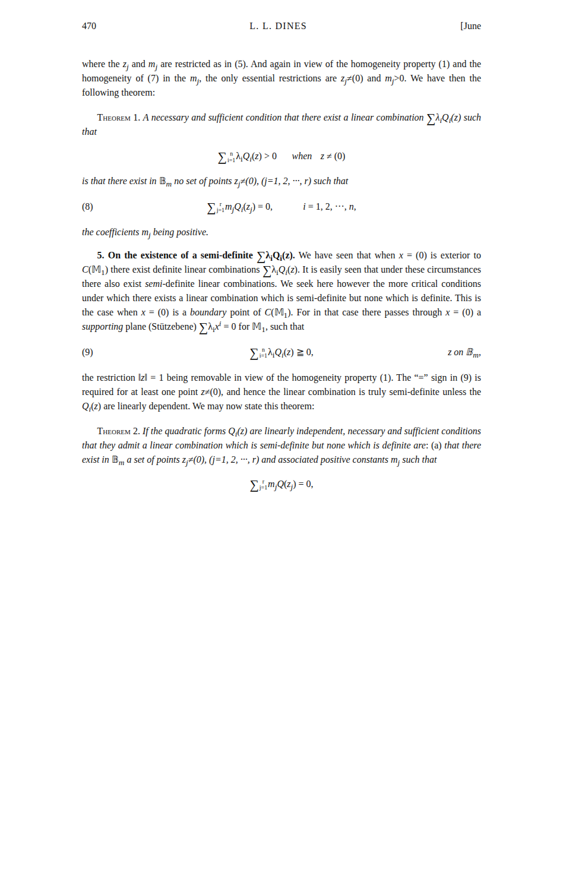470 L. L. DINES [June
where the zj and mj are restricted as in (5). And again in view of the homogeneity property (1) and the homogeneity of (7) in the mj, the only essential restrictions are zj≠(0) and mj>0. We have then the following theorem:
Theorem 1. A necessary and sufficient condition that there exist a linear combination ∑λiQi(z) such that
∑ni=1λiQi(z) > 0 when z ≠ (0)
is that there exist in 𝔹m no set of points zj≠(0), (j=1, 2, ···, r) such that
(8) ∑rj=1 mjQi(zj) = 0, i = 1, 2, ···, n,
the coefficients mj being positive.
5. On the existence of a semi-definite ∑λiQi(z). We have seen that when x = (0) is exterior to C(𝕄1) there exist definite linear combinations ∑λiQi(z). It is easily seen that under these circumstances there also exist semi-definite linear combinations. We seek here however the more critical conditions under which there exists a linear combination which is semi-definite but none which is definite. This is the case when x = (0) is a boundary point of C(𝕄1). For in that case there passes through x = (0) a supporting plane (Stützebene) ∑λixi = 0 for 𝕄1, such that
(9) ∑ni=1λiQi(z) ≧ 0, z on 𝔹m,
the restriction ‖z‖ = 1 being removable in view of the homogeneity property (1). The “=” sign in (9) is required for at least one point z≠(0), and hence the linear combination is truly semi-definite unless the Qi(z) are linearly dependent. We may now state this theorem:
Theorem 2. If the quadratic forms Qi(z) are linearly independent, necessary and sufficient conditions that they admit a linear combination which is semi-definite but none which is definite are: (a) that there exist in 𝔹m a set of points zj≠(0), (j=1, 2, ···, r) and associated positive constants mj such that
∑rj=1 mjQ(zj) = 0,